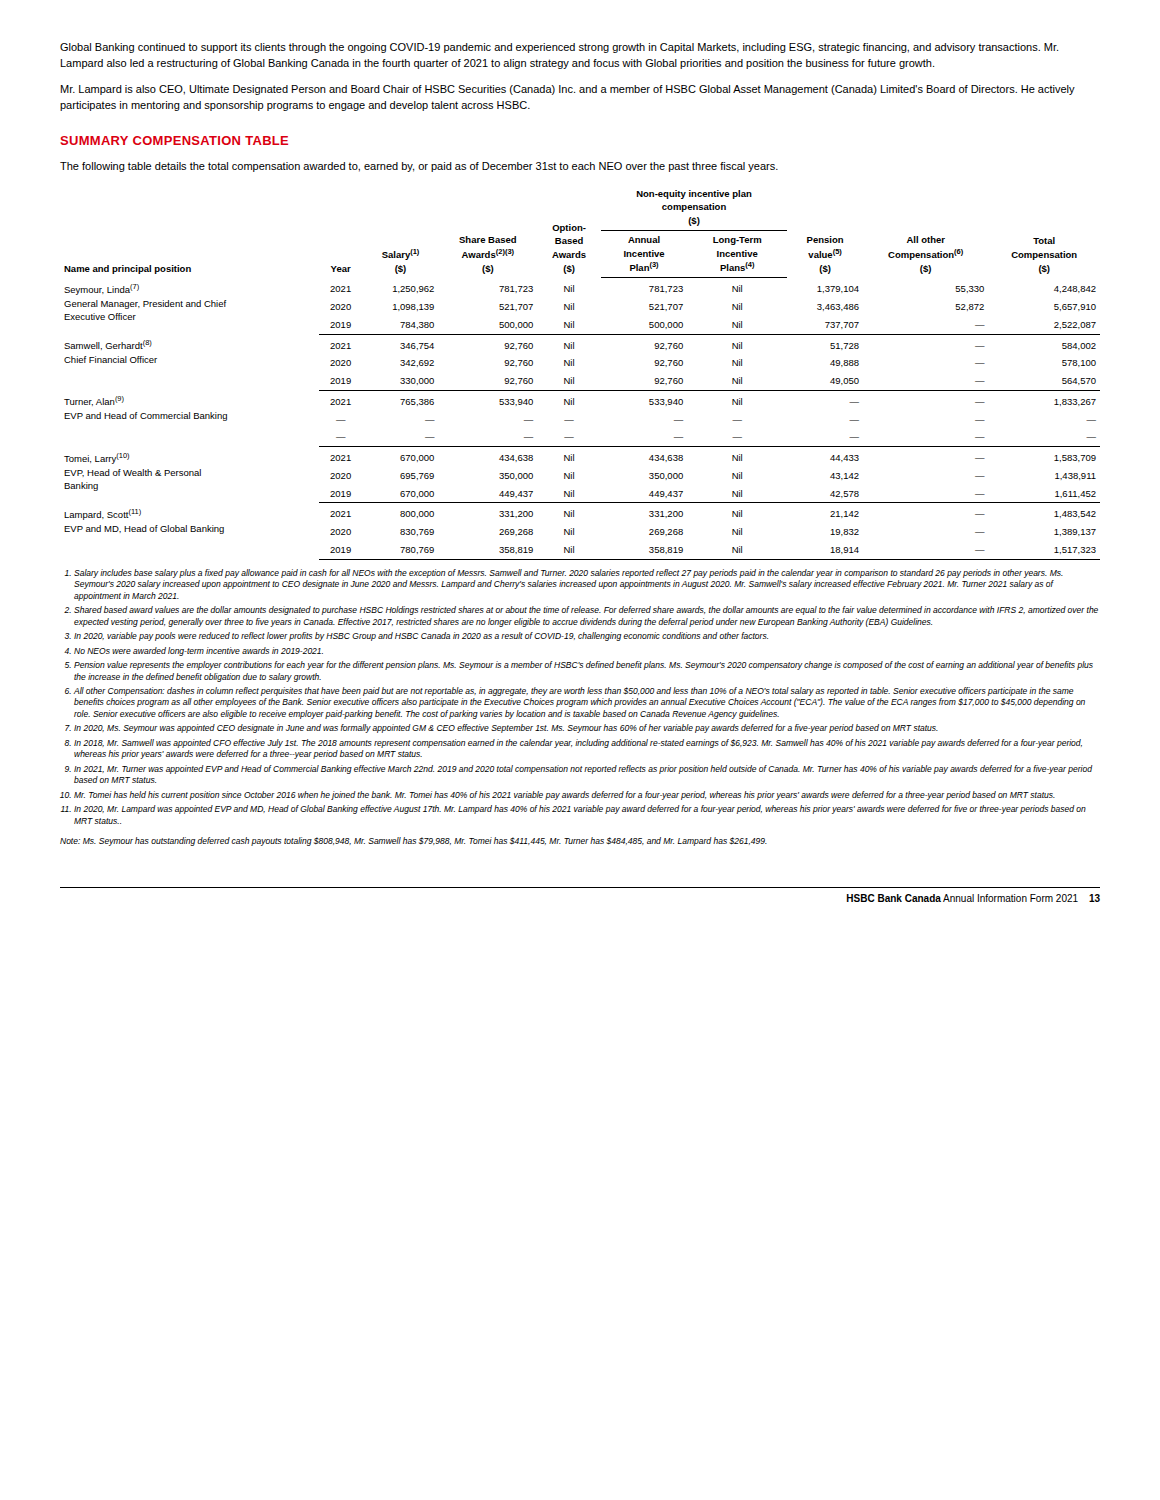Global Banking continued to support its clients through the ongoing COVID-19 pandemic and experienced strong growth in Capital Markets, including ESG, strategic financing, and advisory transactions. Mr. Lampard also led a restructuring of Global Banking Canada in the fourth quarter of 2021 to align strategy and focus with Global priorities and position the business for future growth.
Mr. Lampard is also CEO, Ultimate Designated Person and Board Chair of HSBC Securities (Canada) Inc. and a member of HSBC Global Asset Management (Canada) Limited's Board of Directors. He actively participates in mentoring and sponsorship programs to engage and develop talent across HSBC.
Summary Compensation Table
The following table details the total compensation awarded to, earned by, or paid as of December 31st to each NEO over the past three fiscal years.
| Name and principal position | Year | Salary (1) ($) | Share Based Awards (2)(3) ($) | Option- Based Awards ($) | Non-equity incentive plan compensation ($) | Pension value (5) ($) | All other Compensation (6) ($) | Total Compensation ($) |
| --- | --- | --- | --- | --- | --- | --- | --- | --- |
| Annual Incentive Plan (3) | Long-Term Incentive Plans (4) |
| Seymour, Linda (7) General Manager, President and Chief Executive Officer | 2021 | 1,250,962 | 781,723 | Nil | 781,723 | Nil | 1,379,104 | 55,330 | 4,248,842 |
| 2020 | 1,098,139 | 521,707 | Nil | 521,707 | Nil | 3,463,486 | 52,872 | 5,657,910 |
| 2019 | 784,380 | 500,000 | Nil | 500,000 | Nil | 737,707 | — | 2,522,087 |
| Samwell, Gerhardt (8) Chief Financial Officer | 2021 | 346,754 | 92,760 | Nil | 92,760 | Nil | 51,728 | — | 584,002 |
| 2020 | 342,692 | 92,760 | Nil | 92,760 | Nil | 49,888 | — | 578,100 |
| 2019 | 330,000 | 92,760 | Nil | 92,760 | Nil | 49,050 | — | 564,570 |
| Turner, Alan (9) EVP and Head of Commercial Banking | 2021 | 765,386 | 533,940 | Nil | 533,940 | Nil | — | — | 1,833,267 |
| — | — | — | — | — | — | — | — | — |
| — | — | — | — | — | — | — | — | — |
| Tomei, Larry (10) EVP, Head of Wealth & Personal Banking | 2021 | 670,000 | 434,638 | Nil | 434,638 | Nil | 44,433 | — | 1,583,709 |
| 2020 | 695,769 | 350,000 | Nil | 350,000 | Nil | 43,142 | — | 1,438,911 |
| 2019 | 670,000 | 449,437 | Nil | 449,437 | Nil | 42,578 | — | 1,611,452 |
| Lampard, Scott (11) EVP and MD, Head of Global Banking | 2021 | 800,000 | 331,200 | Nil | 331,200 | Nil | 21,142 | — | 1,483,542 |
| 2020 | 830,769 | 269,268 | Nil | 269,268 | Nil | 19,832 | — | 1,389,137 |
| 2019 | 780,769 | 358,819 | Nil | 358,819 | Nil | 18,914 | — | 1,517,323 |
Salary includes base salary plus a fixed pay allowance paid in cash for all NEOs with the exception of Messrs. Samwell and Turner. 2020 salaries reported reflect 27 pay periods paid in the calendar year in comparison to standard 26 pay periods in other years. Ms. Seymour's 2020 salary increased upon appointment to CEO designate in June 2020 and Messrs. Lampard and Cherry's salaries increased upon appointments in August 2020. Mr. Samwell's salary increased effective February 2021. Mr. Turner 2021 salary as of appointment in March 2021.
Shared based award values are the dollar amounts designated to purchase HSBC Holdings restricted shares at or about the time of release. For deferred share awards, the dollar amounts are equal to the fair value determined in accordance with IFRS 2, amortized over the expected vesting period, generally over three to five years in Canada. Effective 2017, restricted shares are no longer eligible to accrue dividends during the deferral period under new European Banking Authority (EBA) Guidelines.
In 2020, variable pay pools were reduced to reflect lower profits by HSBC Group and HSBC Canada in 2020 as a result of COVID-19, challenging economic conditions and other factors.
No NEOs were awarded long-term incentive awards in 2019-2021.
Pension value represents the employer contributions for each year for the different pension plans. Ms. Seymour is a member of HSBC's defined benefit plans. Ms. Seymour's 2020 compensatory change is composed of the cost of earning an additional year of benefits plus the increase in the defined benefit obligation due to salary growth.
All other Compensation: dashes in column reflect perquisites that have been paid but are not reportable as, in aggregate, they are worth less than $50,000 and less than 10% of a NEO's total salary as reported in table. Senior executive officers participate in the same benefits choices program as all other employees of the Bank. Senior executive officers also participate in the Executive Choices program which provides an annual Executive Choices Account ("ECA"). The value of the ECA ranges from $17,000 to $45,000 depending on role. Senior executive officers are also eligible to receive employer paid-parking benefit. The cost of parking varies by location and is taxable based on Canada Revenue Agency guidelines.
In 2020, Ms. Seymour was appointed CEO designate in June and was formally appointed GM & CEO effective September 1st. Ms. Seymour has 60% of her variable pay awards deferred for a five-year period based on MRT status.
In 2018, Mr. Samwell was appointed CFO effective July 1st. The 2018 amounts represent compensation earned in the calendar year, including additional re-stated earnings of $6,923. Mr. Samwell has 40% of his 2021 variable pay awards deferred for a four-year period, whereas his prior years' awards were deferred for a three--year period based on MRT status.
In 2021, Mr. Turner was appointed EVP and Head of Commercial Banking effective March 22nd. 2019 and 2020 total compensation not reported reflects as prior position held outside of Canada. Mr. Turner has 40% of his variable pay awards deferred for a five-year period based on MRT status.
Mr. Tomei has held his current position since October 2016 when he joined the bank. Mr. Tomei has 40% of his 2021 variable pay awards deferred for a four-year period, whereas his prior years' awards were deferred for a three-year period based on MRT status.
In 2020, Mr. Lampard was appointed EVP and MD, Head of Global Banking effective August 17th. Mr. Lampard has 40% of his 2021 variable pay award deferred for a four-year period, whereas his prior years' awards were deferred for five or three-year periods based on MRT status..
Note: Ms. Seymour has outstanding deferred cash payouts totaling $808,948, Mr. Samwell has $79,988, Mr. Tomei has $411,445, Mr. Turner has $484,485, and Mr. Lampard has $261,499.
HSBC Bank Canada Annual Information Form 2021 13